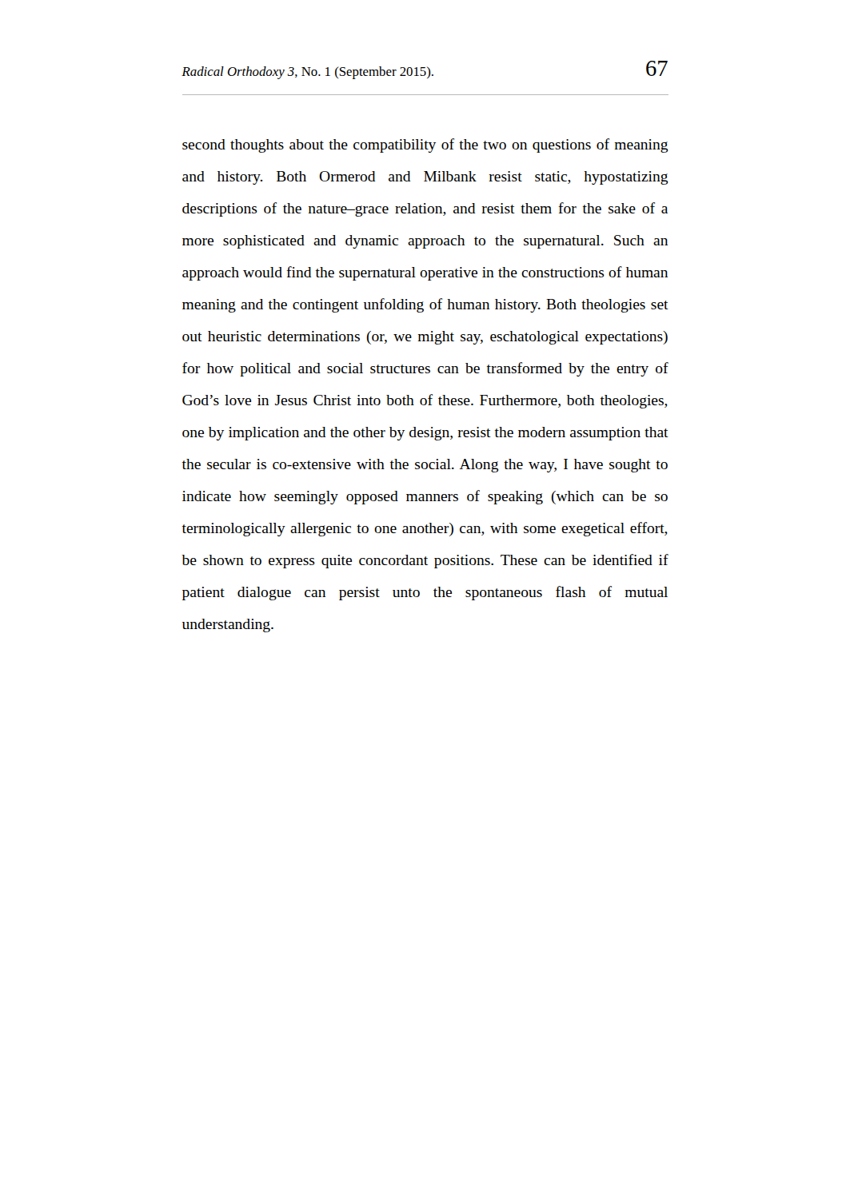Radical Orthodoxy 3, No. 1 (September 2015).
67
second thoughts about the compatibility of the two on questions of meaning and history. Both Ormerod and Milbank resist static, hypostatizing descriptions of the nature–grace relation, and resist them for the sake of a more sophisticated and dynamic approach to the supernatural. Such an approach would find the supernatural operative in the constructions of human meaning and the contingent unfolding of human history. Both theologies set out heuristic determinations (or, we might say, eschatological expectations) for how political and social structures can be transformed by the entry of God’s love in Jesus Christ into both of these. Furthermore, both theologies, one by implication and the other by design, resist the modern assumption that the secular is co-extensive with the social. Along the way, I have sought to indicate how seemingly opposed manners of speaking (which can be so terminologically allergenic to one another) can, with some exegetical effort, be shown to express quite concordant positions. These can be identified if patient dialogue can persist unto the spontaneous flash of mutual understanding.